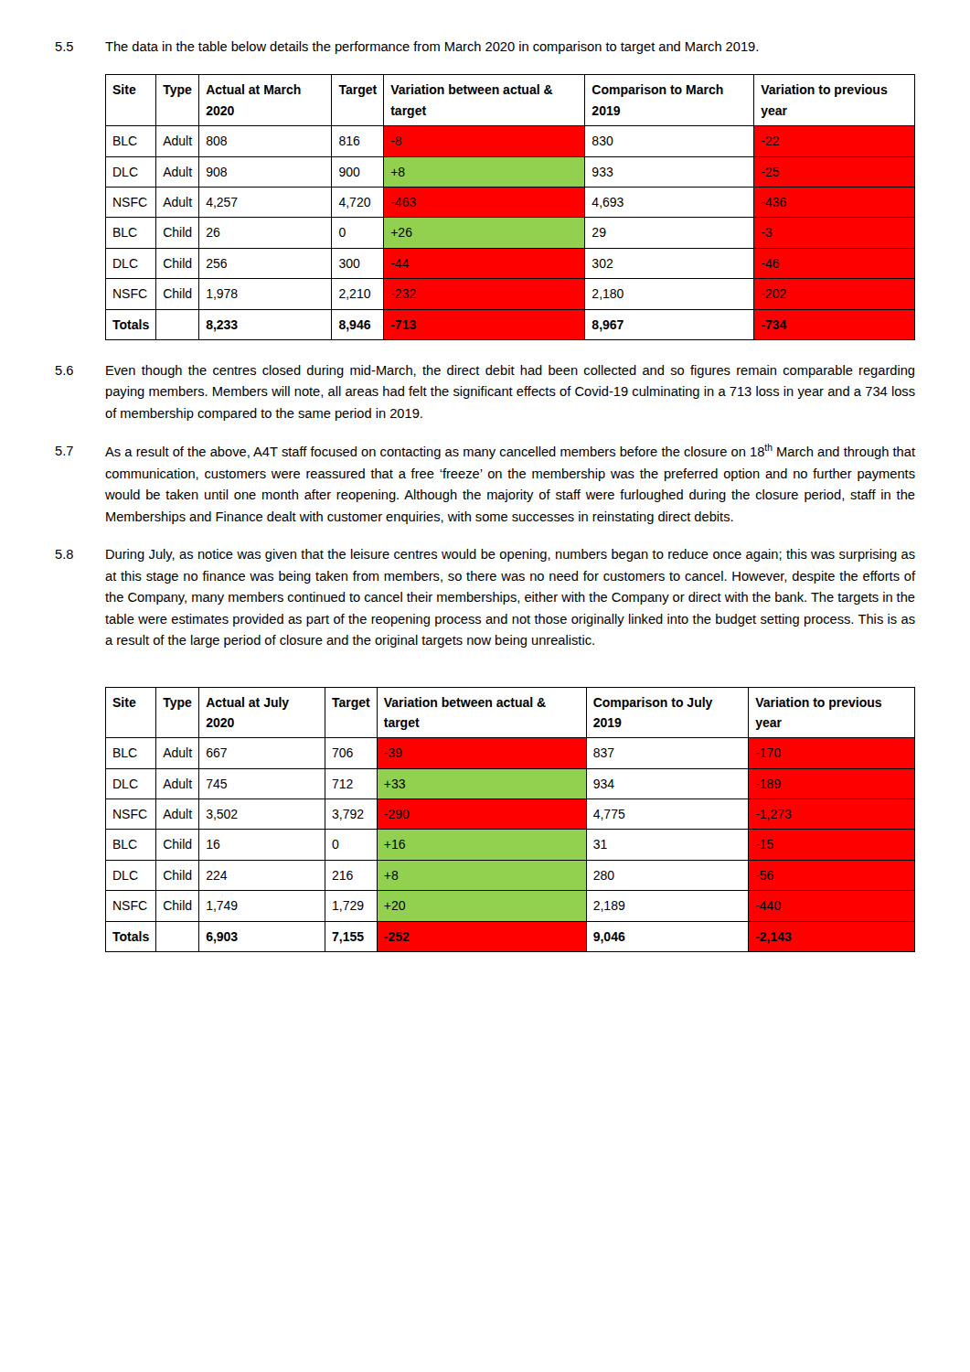5.5
The data in the table below details the performance from March 2020 in comparison to target and March 2019.
| Site | Type | Actual at March 2020 | Target | Variation between actual & target | Comparison to March 2019 | Variation to previous year |
| --- | --- | --- | --- | --- | --- | --- |
| BLC | Adult | 808 | 816 | -8 | 830 | -22 |
| DLC | Adult | 908 | 900 | +8 | 933 | -25 |
| NSFC | Adult | 4,257 | 4,720 | -463 | 4,693 | -436 |
| BLC | Child | 26 | 0 | +26 | 29 | -3 |
| DLC | Child | 256 | 300 | -44 | 302 | -46 |
| NSFC | Child | 1,978 | 2,210 | -232 | 2,180 | -202 |
| Totals | | 8,233 | 8,946 | -713 | 8,967 | -734 |
5.6
Even though the centres closed during mid-March, the direct debit had been collected and so figures remain comparable regarding paying members. Members will note, all areas had felt the significant effects of Covid-19 culminating in a 713 loss in year and a 734 loss of membership compared to the same period in 2019.
5.7
As a result of the above, A4T staff focused on contacting as many cancelled members before the closure on 18th March and through that communication, customers were reassured that a free ‘freeze’ on the membership was the preferred option and no further payments would be taken until one month after reopening. Although the majority of staff were furloughed during the closure period, staff in the Memberships and Finance dealt with customer enquiries, with some successes in reinstating direct debits.
5.8
During July, as notice was given that the leisure centres would be opening, numbers began to reduce once again; this was surprising as at this stage no finance was being taken from members, so there was no need for customers to cancel. However, despite the efforts of the Company, many members continued to cancel their memberships, either with the Company or direct with the bank. The targets in the table were estimates provided as part of the reopening process and not those originally linked into the budget setting process. This is as a result of the large period of closure and the original targets now being unrealistic.
| Site | Type | Actual at July 2020 | Target | Variation between actual & target | Comparison to July 2019 | Variation to previous year |
| --- | --- | --- | --- | --- | --- | --- |
| BLC | Adult | 667 | 706 | -39 | 837 | -170 |
| DLC | Adult | 745 | 712 | +33 | 934 | -189 |
| NSFC | Adult | 3,502 | 3,792 | -290 | 4,775 | -1,273 |
| BLC | Child | 16 | 0 | +16 | 31 | -15 |
| DLC | Child | 224 | 216 | +8 | 280 | -56 |
| NSFC | Child | 1,749 | 1,729 | +20 | 2,189 | -440 |
| Totals | | 6,903 | 7,155 | -252 | 9,046 | -2,143 |